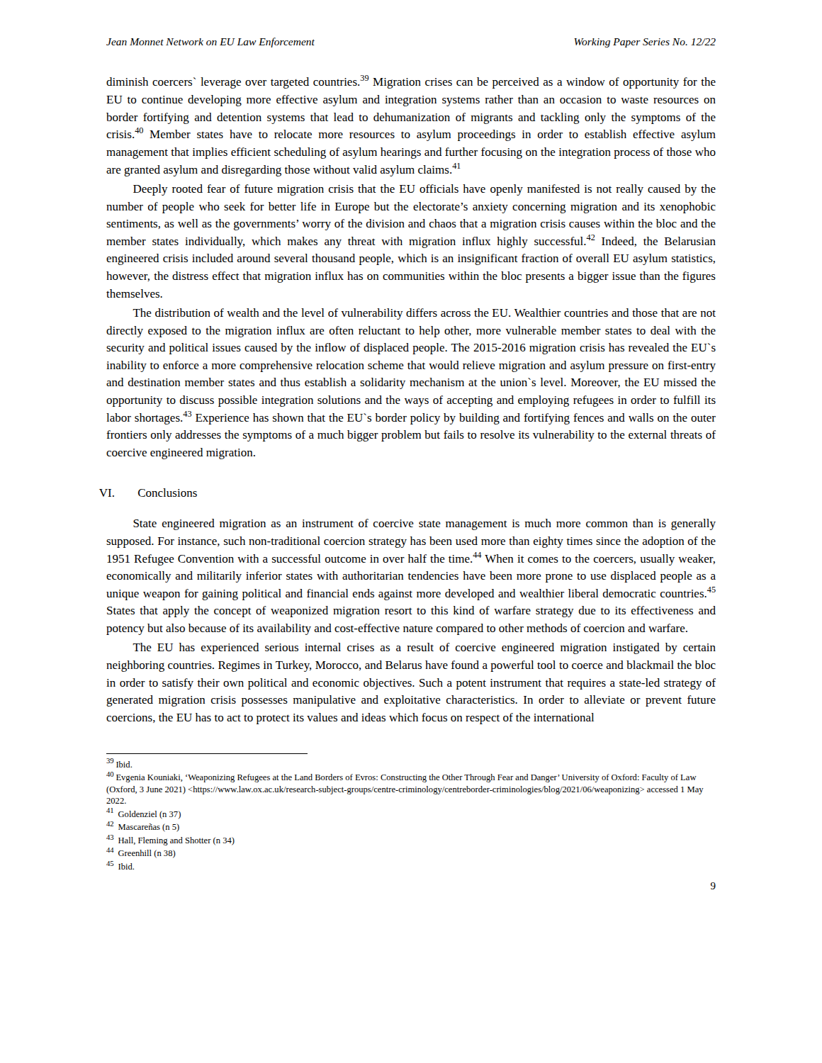Jean Monnet Network on EU Law Enforcement Working Paper Series No. 12/22
diminish coercers` leverage over targeted countries.39 Migration crises can be perceived as a window of opportunity for the EU to continue developing more effective asylum and integration systems rather than an occasion to waste resources on border fortifying and detention systems that lead to dehumanization of migrants and tackling only the symptoms of the crisis.40 Member states have to relocate more resources to asylum proceedings in order to establish effective asylum management that implies efficient scheduling of asylum hearings and further focusing on the integration process of those who are granted asylum and disregarding those without valid asylum claims.41
Deeply rooted fear of future migration crisis that the EU officials have openly manifested is not really caused by the number of people who seek for better life in Europe but the electorate’s anxiety concerning migration and its xenophobic sentiments, as well as the governments’ worry of the division and chaos that a migration crisis causes within the bloc and the member states individually, which makes any threat with migration influx highly successful.42 Indeed, the Belarusian engineered crisis included around several thousand people, which is an insignificant fraction of overall EU asylum statistics, however, the distress effect that migration influx has on communities within the bloc presents a bigger issue than the figures themselves.
The distribution of wealth and the level of vulnerability differs across the EU. Wealthier countries and those that are not directly exposed to the migration influx are often reluctant to help other, more vulnerable member states to deal with the security and political issues caused by the inflow of displaced people. The 2015-2016 migration crisis has revealed the EU`s inability to enforce a more comprehensive relocation scheme that would relieve migration and asylum pressure on first-entry and destination member states and thus establish a solidarity mechanism at the union`s level. Moreover, the EU missed the opportunity to discuss possible integration solutions and the ways of accepting and employing refugees in order to fulfill its labor shortages.43 Experience has shown that the EU`s border policy by building and fortifying fences and walls on the outer frontiers only addresses the symptoms of a much bigger problem but fails to resolve its vulnerability to the external threats of coercive engineered migration.
VI. Conclusions
State engineered migration as an instrument of coercive state management is much more common than is generally supposed. For instance, such non-traditional coercion strategy has been used more than eighty times since the adoption of the 1951 Refugee Convention with a successful outcome in over half the time.44 When it comes to the coercers, usually weaker, economically and militarily inferior states with authoritarian tendencies have been more prone to use displaced people as a unique weapon for gaining political and financial ends against more developed and wealthier liberal democratic countries.45 States that apply the concept of weaponized migration resort to this kind of warfare strategy due to its effectiveness and potency but also because of its availability and cost-effective nature compared to other methods of coercion and warfare.
The EU has experienced serious internal crises as a result of coercive engineered migration instigated by certain neighboring countries. Regimes in Turkey, Morocco, and Belarus have found a powerful tool to coerce and blackmail the bloc in order to satisfy their own political and economic objectives. Such a potent instrument that requires a state-led strategy of generated migration crisis possesses manipulative and exploitative characteristics. In order to alleviate or prevent future coercions, the EU has to act to protect its values and ideas which focus on respect of the international
39Ibid.
40Evgenia Kouniaki, ‘Weaponizing Refugees at the Land Borders of Evros: Constructing the Other Through Fear and Danger’ University of Oxford: Faculty of Law (Oxford, 3 June 2021) <https://www.law.ox.ac.uk/research-subject-groups/centre-criminology/centreborder-criminologies/blog/2021/06/weaponizing> accessed 1 May 2022.
41 Goldenziel (n 37)
42 Mascareñas (n 5)
43 Hall, Fleming and Shotter (n 34)
44 Greenhill (n 38)
45 Ibid.
9